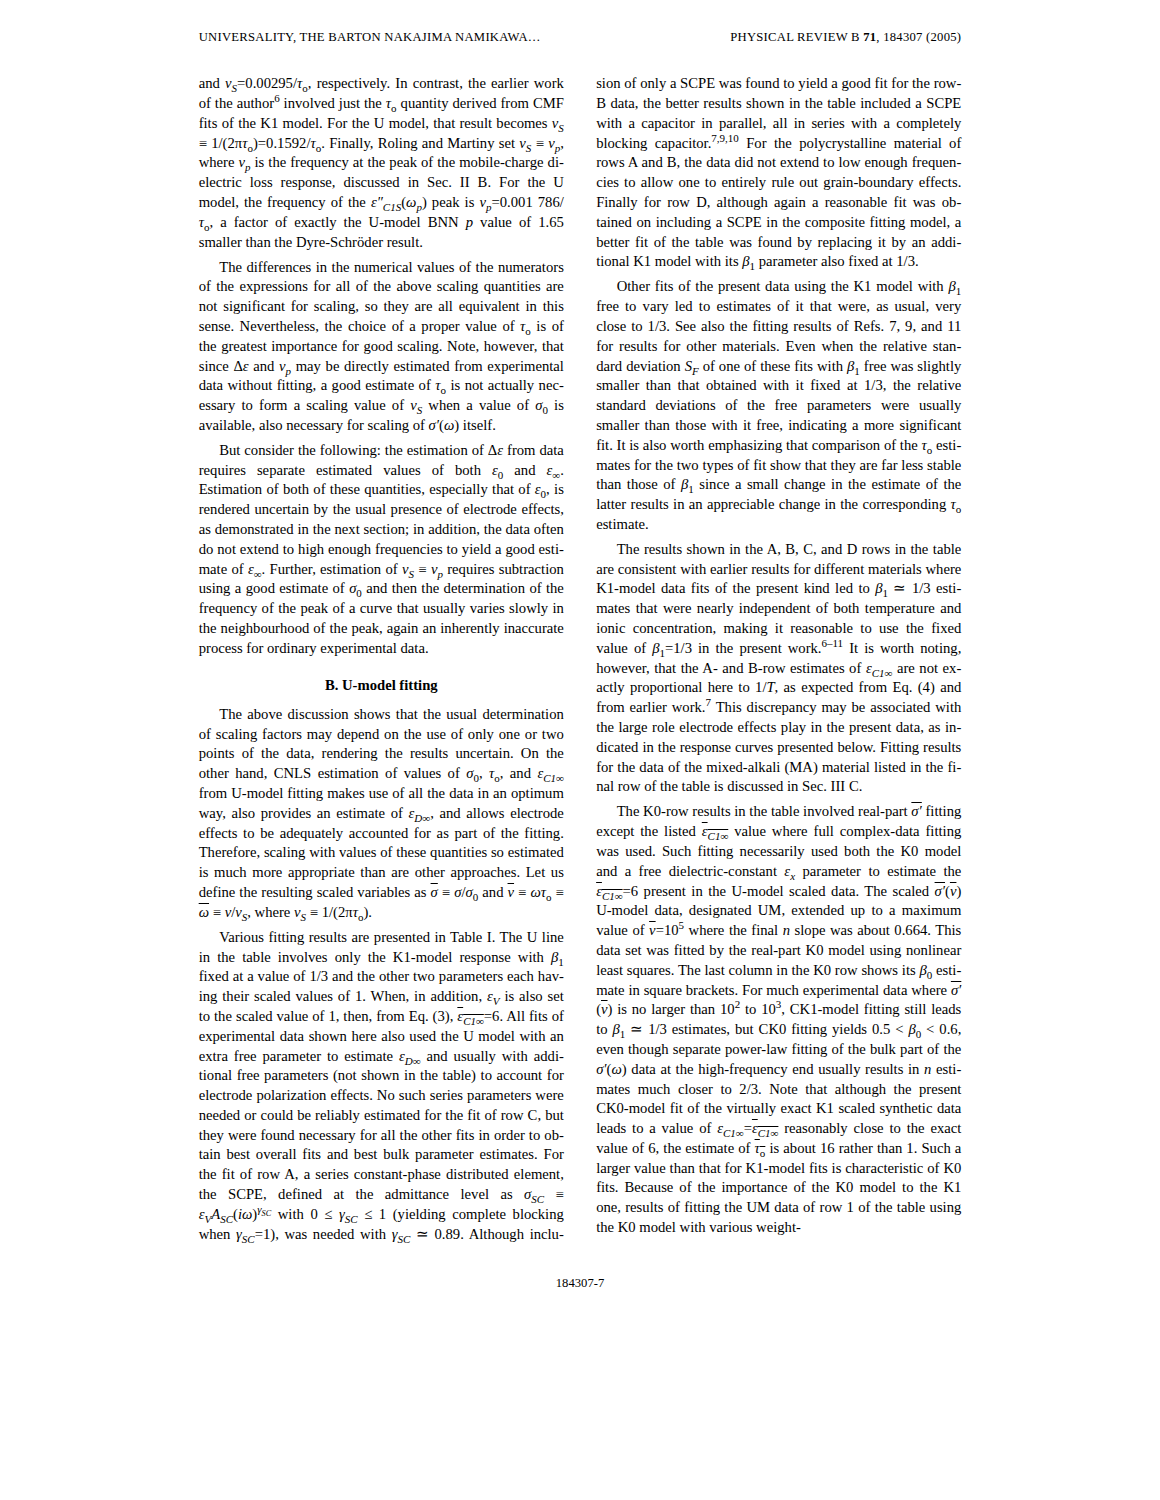Universality, the Barton Nakajima Namikawa… Physical Review B 71, 184307 (2005)
and νS=0.00295/τo, respectively. In contrast, the earlier work of the author6 involved just the τo quantity derived from CMF fits of the K1 model. For the U model, that result becomes νS ≡ 1/(2πτo)=0.1592/τo. Finally, Roling and Martiny set νS ≡ νp, where νp is the frequency at the peak of the mobile-charge dielectric loss response, discussed in Sec. II B. For the U model, the frequency of the ε″C1S(ωp) peak is νp=0.001 786/τo, a factor of exactly the U-model BNN p value of 1.65 smaller than the Dyre-Schröder result.
The differences in the numerical values of the numerators of the expressions for all of the above scaling quantities are not significant for scaling, so they are all equivalent in this sense. Nevertheless, the choice of a proper value of τo is of the greatest importance for good scaling. Note, however, that since Δε and νp may be directly estimated from experimental data without fitting, a good estimate of τo is not actually necessary to form a scaling value of νS when a value of σ0 is available, also necessary for scaling of σ′(ω) itself.
But consider the following: the estimation of Δε from data requires separate estimated values of both ε0 and ε∞. Estimation of both of these quantities, especially that of ε0, is rendered uncertain by the usual presence of electrode effects, as demonstrated in the next section; in addition, the data often do not extend to high enough frequencies to yield a good estimate of ε∞. Further, estimation of νS ≡ νp requires subtraction using a good estimate of σ0 and then the determination of the frequency of the peak of a curve that usually varies slowly in the neighbourhood of the peak, again an inherently inaccurate process for ordinary experimental data.
B. U-model fitting
The above discussion shows that the usual determination of scaling factors may depend on the use of only one or two points of the data, rendering the results uncertain. On the other hand, CNLS estimation of values of σ0, τo, and εC1∞ from U-model fitting makes use of all the data in an optimum way, also provides an estimate of εD∞, and allows electrode effects to be adequately accounted for as part of the fitting. Therefore, scaling with values of these quantities so estimated is much more appropriate than are other approaches. Let us define the resulting scaled variables as σ ≡ σ/σ0 and ν ≡ ωτo ≡ ω ≡ ν/νS, where νS ≡ 1/(2πτo).
Various fitting results are presented in Table I. The U line in the table involves only the K1-model response with β1 fixed at a value of 1/3 and the other two parameters each having their scaled values of 1. When, in addition, εV is also set to the scaled value of 1, then, from Eq. (3), εC1∞=6. All fits of experimental data shown here also used the U model with an extra free parameter to estimate εD∞ and usually with additional free parameters (not shown in the table) to account for electrode polarization effects. No such series parameters were needed or could be reliably estimated for the fit of row C, but they were found necessary for all the other fits in order to obtain best overall fits and best bulk parameter estimates. For the fit of row A, a series constant-phase distributed element, the SCPE, defined at the admittance level as σSC ≡ εVASC(iω)γSC with 0 ≤ γSC ≤ 1 (yielding complete blocking when γSC=1), was needed with γSC ≃ 0.89. Although inclusion of only a SCPE was found to yield a good fit for the row-B data, the better results shown in the table included a SCPE with a capacitor in parallel, all in series with a completely blocking capacitor.7,9,10 For the polycrystalline material of rows A and B, the data did not extend to low enough frequencies to allow one to entirely rule out grain-boundary effects. Finally for row D, although again a reasonable fit was obtained on including a SCPE in the composite fitting model, a better fit of the table was found by replacing it by an additional K1 model with its β1 parameter also fixed at 1/3.
Other fits of the present data using the K1 model with β1 free to vary led to estimates of it that were, as usual, very close to 1/3. See also the fitting results of Refs. 7, 9, and 11 for results for other materials. Even when the relative standard deviation SF of one of these fits with β1 free was slightly smaller than that obtained with it fixed at 1/3, the relative standard deviations of the free parameters were usually smaller than those with it free, indicating a more significant fit. It is also worth emphasizing that comparison of the τo estimates for the two types of fit show that they are far less stable than those of β1 since a small change in the estimate of the latter results in an appreciable change in the corresponding τo estimate.
The results shown in the A, B, C, and D rows in the table are consistent with earlier results for different materials where K1-model data fits of the present kind led to β1 ≃ 1/3 estimates that were nearly independent of both temperature and ionic concentration, making it reasonable to use the fixed value of β1=1/3 in the present work.6–11 It is worth noting, however, that the A- and B-row estimates of εC1∞ are not exactly proportional here to 1/T, as expected from Eq. (4) and from earlier work.7 This discrepancy may be associated with the large role electrode effects play in the present data, as indicated in the response curves presented below. Fitting results for the data of the mixed-alkali (MA) material listed in the final row of the table is discussed in Sec. III C.
The K0-row results in the table involved real-part σ′ fitting except the listed εC1∞ value where full complex-data fitting was used. Such fitting necessarily used both the K0 model and a free dielectric-constant εx parameter to estimate the εC1∞=6 present in the U-model scaled data. The scaled σ′(ν) U-model data, designated UM, extended up to a maximum value of ν=105 where the final n slope was about 0.664. This data set was fitted by the real-part K0 model using nonlinear least squares. The last column in the K0 row shows its β0 estimate in square brackets. For much experimental data where σ′(ν) is no larger than 102 to 103, CK1-model fitting still leads to β1 ≃ 1/3 estimates, but CK0 fitting yields 0.5 < β0 < 0.6, even though separate power-law fitting of the bulk part of the σ′(ω) data at the high-frequency end usually results in n estimates much closer to 2/3. Note that although the present CK0-model fit of the virtually exact K1 scaled synthetic data leads to a value of εC1∞=εC1∞ reasonably close to the exact value of 6, the estimate of τo is about 16 rather than 1. Such a larger value than that for K1-model fits is characteristic of K0 fits. Because of the importance of the K0 model to the K1 one, results of fitting the UM data of row 1 of the table using the K0 model with various weight-
184307-7